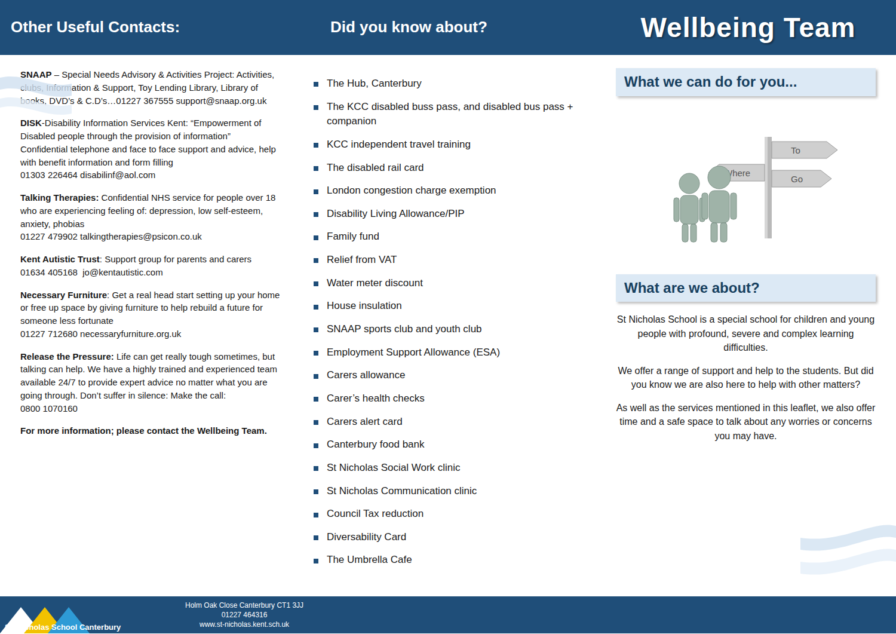Other Useful Contacts:
Did you know about?
Wellbeing Team
SNAAP – Special Needs Advisory & Activities Project: Activities, clubs, Information & Support, Toy Lending Library, Library of books, DVD’s & C.D’s…01227 367555 support@snaap.org.uk
DISK-Disability Information Services Kent: “Empowerment of Disabled people through the provision of information” Confidential telephone and face to face support and advice, help with benefit information and form filling
01303 226464 disabilinf@aol.com
Talking Therapies: Confidential NHS service for people over 18 who are experiencing feeling of: depression, low self-esteem, anxiety, phobias
01227 479902 talkingtherapies@psicon.co.uk
Kent Autistic Trust: Support group for parents and carers
01634 405168 jo@kentautistic.com
Necessary Furniture: Get a real head start setting up your home or free up space by giving furniture to help rebuild a future for someone less fortunate
01227 712680 necessaryfurniture.org.uk
Release the Pressure: Life can get really tough sometimes, but talking can help. We have a highly trained and experienced team available 24/7 to provide expert advice no matter what you are going through. Don’t suffer in silence: Make the call:
0800 1070160
For more information; please contact the Wellbeing Team.
The Hub, Canterbury
The KCC disabled buss pass, and disabled bus pass + companion
KCC independent travel training
The disabled rail card
London congestion charge exemption
Disability Living Allowance/PIP
Family fund
Relief from VAT
Water meter discount
House insulation
SNAAP sports club and youth club
Employment Support Allowance (ESA)
Carers allowance
Carer’s health checks
Carers alert card
Canterbury food bank
St Nicholas Social Work clinic
St Nicholas Communication clinic
Council Tax reduction
Diversability Card
The Umbrella Cafe
What we can do for you...
To Where Go
What are we about?
St Nicholas School is a special school for children and young people with profound, severe and complex learning difficulties.
We offer a range of support and help to the students. But did you know we are also here to help with other matters?
As well as the services mentioned in this leaflet, we also offer time and a safe space to talk about any worries or concerns you may have.
St. Nicholas School Canterbury
Holm Oak Close Canterbury CT1 3JJ
01227 464316
www.st-nicholas.kent.sch.uk